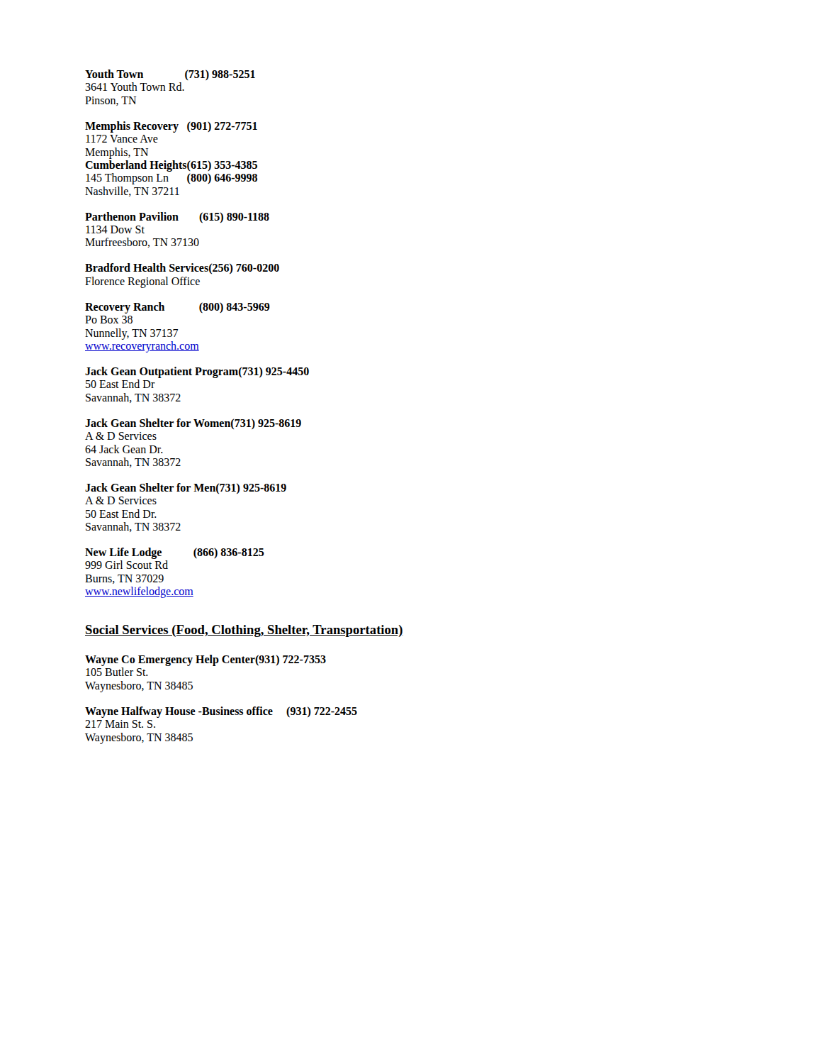| Youth Town | (731) 988-5251 |
| 3641 Youth Town Rd. | |
| Pinson, TN | |
| Memphis Recovery | (901) 272-7751 |
| 1172 Vance Ave | |
| Memphis, TN | |
| Cumberland Heights | (615) 353-4385 |
| 145 Thompson Ln | (800) 646-9998 |
| Nashville, TN 37211 | |
| Parthenon Pavilion | (615) 890-1188 |
| 1134 Dow St | |
| Murfreesboro, TN 37130 | |
| Bradford Health Services | (256) 760-0200 |
| Florence Regional Office | |
| Recovery Ranch | (800) 843-5969 |
| Po Box 38 | |
| Nunnelly, TN 37137 | |
| www.recoveryranch.com | |
| Jack Gean Outpatient Program | (731) 925-4450 |
| 50 East End Dr | |
| Savannah, TN 38372 | |
| Jack Gean Shelter for Women | (731) 925-8619 |
| A & D Services | |
| 64 Jack Gean Dr. | |
| Savannah, TN 38372 | |
| Jack Gean Shelter for Men | (731) 925-8619 |
| A & D Services | |
| 50 East End Dr. | |
| Savannah, TN 38372 | |
| New Life Lodge | (866) 836-8125 |
| 999 Girl Scout Rd | |
| Burns, TN 37029 | |
| www.newlifelodge.com | |
Social Services (Food, Clothing, Shelter, Transportation)
| Wayne Co Emergency Help Center | (931) 722-7353 |
| 105 Butler St. | |
| Waynesboro, TN 38485 | |
| Wayne Halfway House -Business office | (931) 722-2455 |
| 217 Main St. S. | |
| Waynesboro, TN 38485 | |